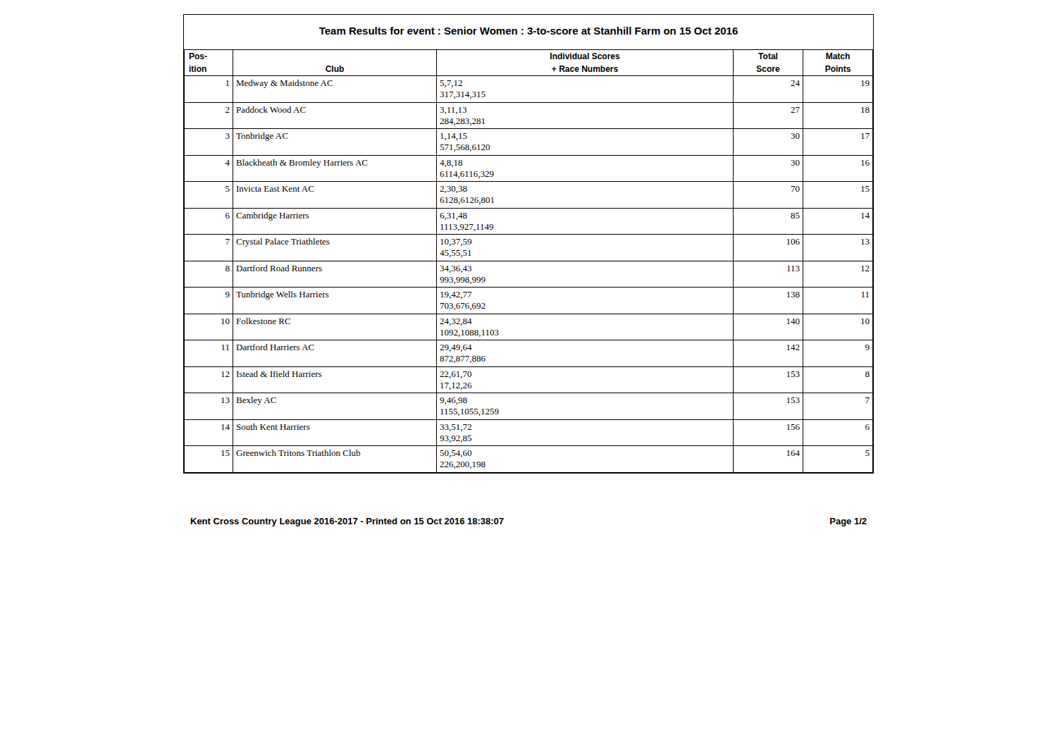Team Results for event : Senior Women : 3-to-score at Stanhill Farm on 15 Oct 2016
| Pos- | | Individual Scores | Total | Match |
| --- | --- | --- | --- | --- |
| ition | Club | + Race Numbers | Score | Points |
| 1 | Medway & Maidstone AC | 5,7,12 317,314,315 | 24 | 19 |
| 2 | Paddock Wood AC | 3,11,13 284,283,281 | 27 | 18 |
| 3 | Tonbridge AC | 1,14,15 571,568,6120 | 30 | 17 |
| 4 | Blackheath & Bromley Harriers AC | 4,8,18 6114,6116,329 | 30 | 16 |
| 5 | Invicta East Kent AC | 2,30,38 6128,6126,801 | 70 | 15 |
| 6 | Cambridge Harriers | 6,31,48 1113,927,1149 | 85 | 14 |
| 7 | Crystal Palace Triathletes | 10,37,59 45,55,51 | 106 | 13 |
| 8 | Dartford Road Runners | 34,36,43 993,998,999 | 113 | 12 |
| 9 | Tunbridge Wells Harriers | 19,42,77 703,676,692 | 138 | 11 |
| 10 | Folkestone RC | 24,32,84 1092,1088,1103 | 140 | 10 |
| 11 | Dartford Harriers AC | 29,49,64 872,877,886 | 142 | 9 |
| 12 | Istead & Ifield Harriers | 22,61,70 17,12,26 | 153 | 8 |
| 13 | Bexley AC | 9,46,98 1155,1055,1259 | 153 | 7 |
| 14 | South Kent Harriers | 33,51,72 93,92,85 | 156 | 6 |
| 15 | Greenwich Tritons Triathlon Club | 50,54,60 226,200,198 | 164 | 5 |
Kent Cross Country League 2016-2017 - Printed on 15 Oct 2016 18:38:07
Page 1/2